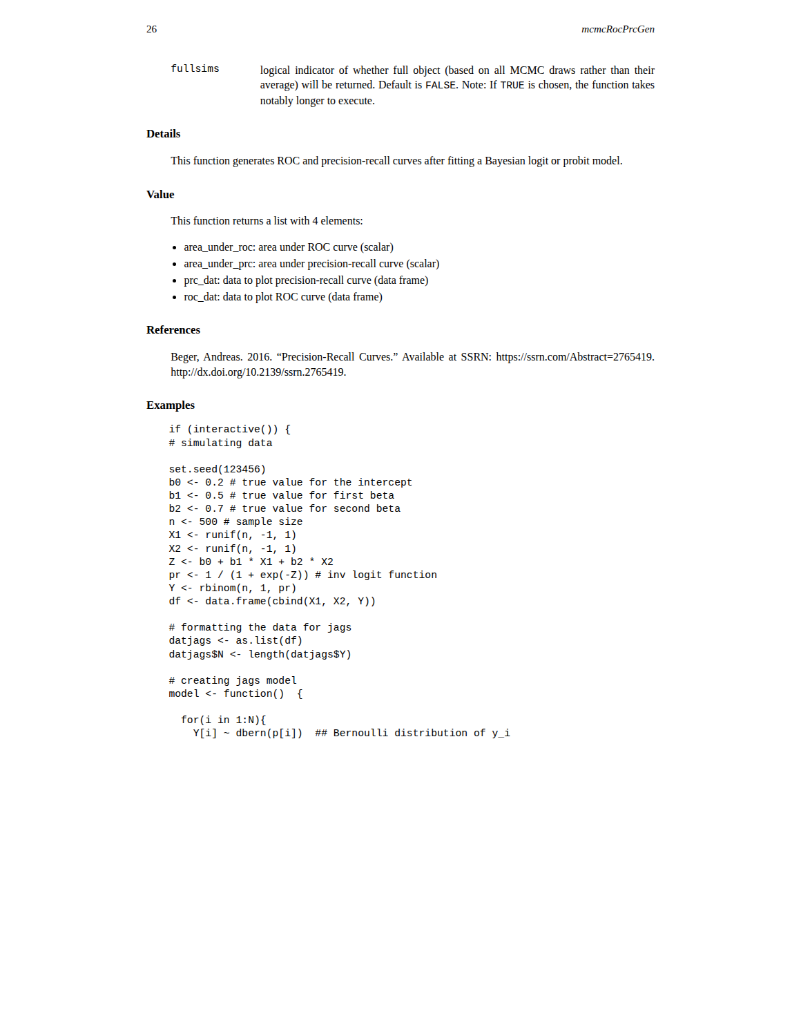26 mcmcRocPrcGen
fullsims
logical indicator of whether full object (based on all MCMC draws rather than their average) will be returned. Default is FALSE. Note: If TRUE is chosen, the function takes notably longer to execute.
Details
This function generates ROC and precision-recall curves after fitting a Bayesian logit or probit model.
Value
This function returns a list with 4 elements:
area_under_roc: area under ROC curve (scalar)
area_under_prc: area under precision-recall curve (scalar)
prc_dat: data to plot precision-recall curve (data frame)
roc_dat: data to plot ROC curve (data frame)
References
Beger, Andreas. 2016. “Precision-Recall Curves.” Available at SSRN: https://ssrn.com/Abstract=2765419. http://dx.doi.org/10.2139/ssrn.2765419.
Examples
if (interactive()) {
# simulating data

set.seed(123456)
b0 <- 0.2 # true value for the intercept
b1 <- 0.5 # true value for first beta
b2 <- 0.7 # true value for second beta
n <- 500 # sample size
X1 <- runif(n, -1, 1)
X2 <- runif(n, -1, 1)
Z <- b0 + b1 * X1 + b2 * X2
pr <- 1 / (1 + exp(-Z)) # inv logit function
Y <- rbinom(n, 1, pr)
df <- data.frame(cbind(X1, X2, Y))

# formatting the data for jags
datjags <- as.list(df)
datjags$N <- length(datjags$Y)

# creating jags model
model <- function()  {

  for(i in 1:N){
    Y[i] ~ dbern(p[i])  ## Bernoulli distribution of y_i